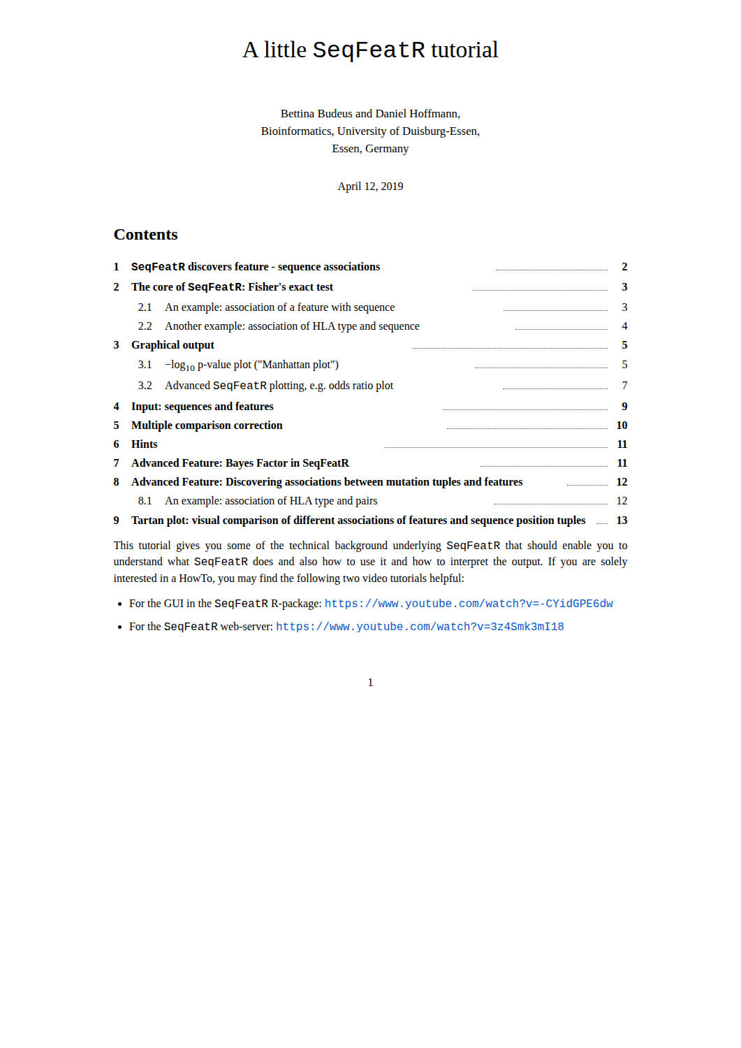A little SeqFeatR tutorial
Bettina Budeus and Daniel Hoffmann,
Bioinformatics, University of Duisburg-Essen,
Essen, Germany
April 12, 2019
Contents
1 SeqFeatR discovers feature - sequence associations 2
2 The core of SeqFeatR: Fisher's exact test 3
2.1 An example: association of a feature with sequence 3
2.2 Another example: association of HLA type and sequence 4
3 Graphical output 5
3.1 −log10 p-value plot ("Manhattan plot") 5
3.2 Advanced SeqFeatR plotting, e.g. odds ratio plot 7
4 Input: sequences and features 9
5 Multiple comparison correction 10
6 Hints 11
7 Advanced Feature: Bayes Factor in SeqFeatR 11
8 Advanced Feature: Discovering associations between mutation tuples and features 12
8.1 An example: association of HLA type and pairs 12
9 Tartan plot: visual comparison of different associations of features and sequence position tuples 13
This tutorial gives you some of the technical background underlying SeqFeatR that should enable you to understand what SeqFeatR does and also how to use it and how to interpret the output. If you are solely interested in a HowTo, you may find the following two video tutorials helpful:
For the GUI in the SeqFeatR R-package: https://www.youtube.com/watch?v=-CYidGPE6dw
For the SeqFeatR web-server: https://www.youtube.com/watch?v=3z4Smk3mI18
1